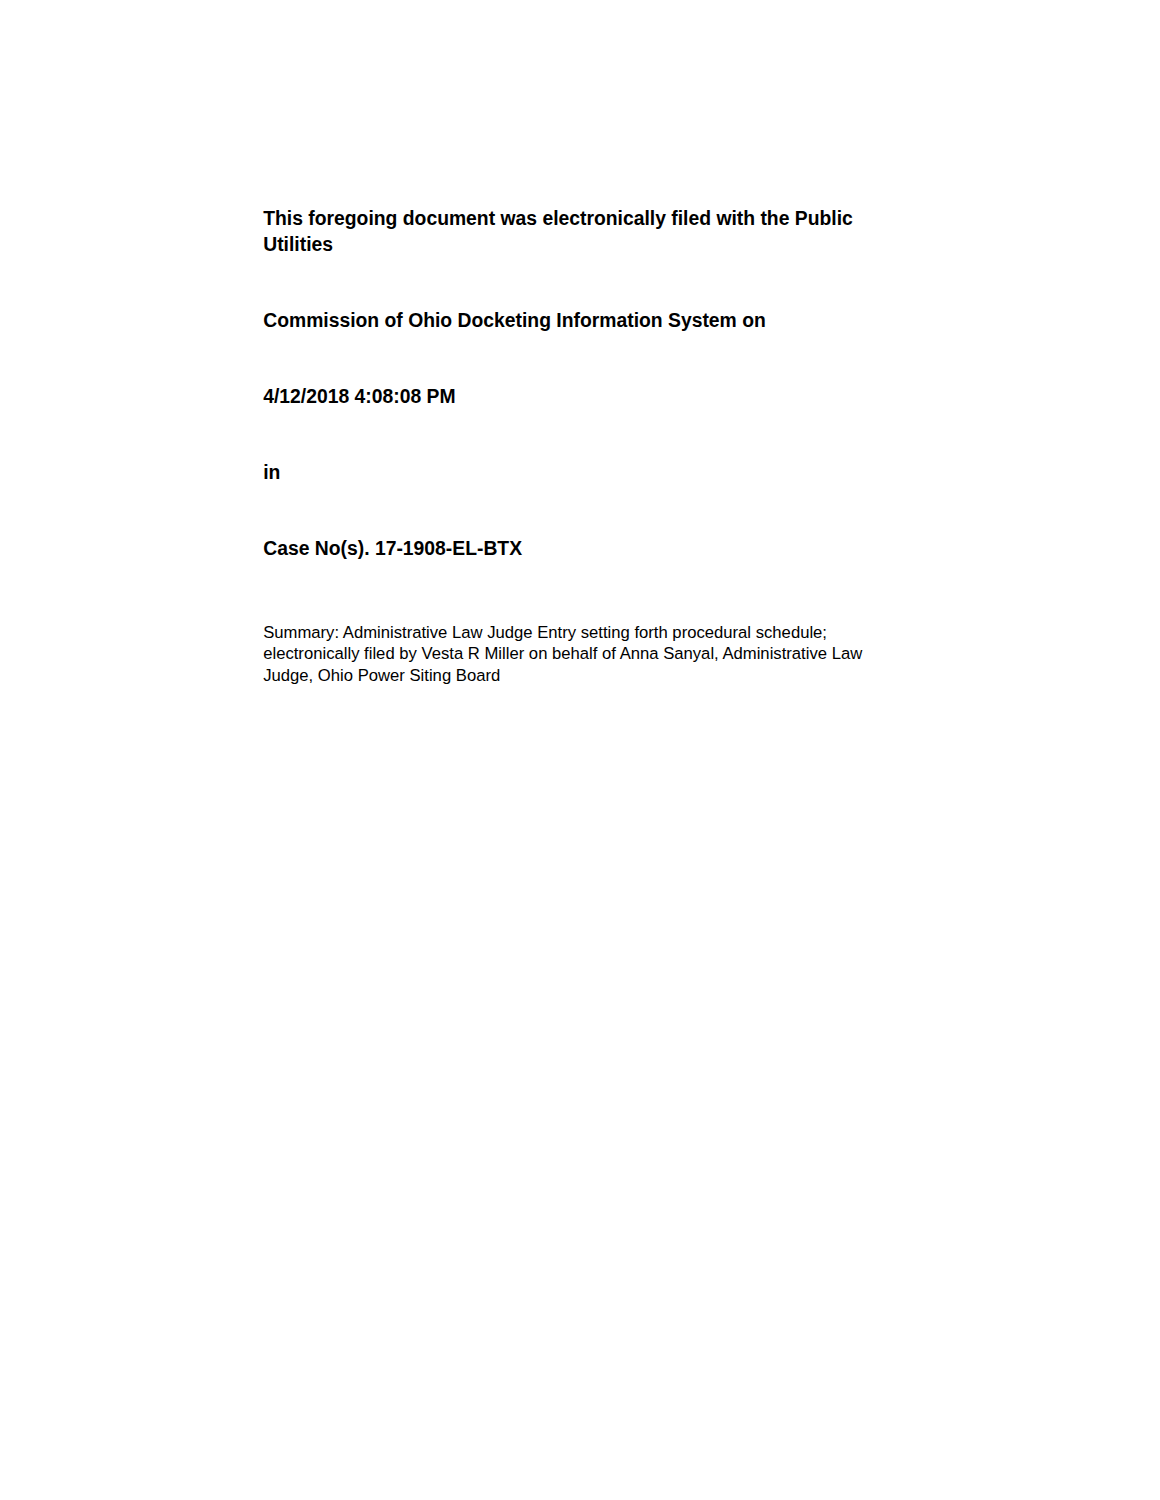This foregoing document was electronically filed with the Public Utilities
Commission of Ohio Docketing Information System on
4/12/2018 4:08:08 PM
in
Case No(s). 17-1908-EL-BTX
Summary: Administrative Law Judge Entry setting forth procedural schedule; electronically filed by Vesta R Miller on behalf of Anna Sanyal, Administrative Law Judge, Ohio Power Siting Board